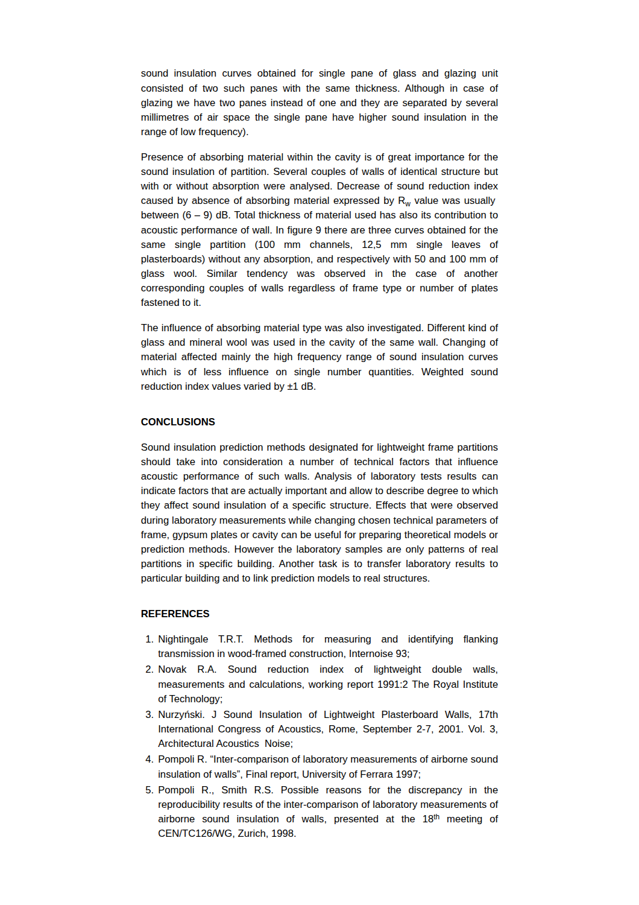sound insulation curves obtained for single pane of glass and glazing unit consisted of two such panes with the same thickness. Although in case of glazing we have two panes instead of one and they are separated by several millimetres of air space the single pane have higher sound insulation in the range of low frequency).
Presence of absorbing material within the cavity is of great importance for the sound insulation of partition. Several couples of walls of identical structure but with or without absorption were analysed. Decrease of sound reduction index caused by absence of absorbing material expressed by Rw value was usually between (6 – 9) dB. Total thickness of material used has also its contribution to acoustic performance of wall. In figure 9 there are three curves obtained for the same single partition (100 mm channels, 12,5 mm single leaves of plasterboards) without any absorption, and respectively with 50 and 100 mm of glass wool. Similar tendency was observed in the case of another corresponding couples of walls regardless of frame type or number of plates fastened to it.
The influence of absorbing material type was also investigated. Different kind of glass and mineral wool was used in the cavity of the same wall. Changing of material affected mainly the high frequency range of sound insulation curves which is of less influence on single number quantities. Weighted sound reduction index values varied by ±1 dB.
CONCLUSIONS
Sound insulation prediction methods designated for lightweight frame partitions should take into consideration a number of technical factors that influence acoustic performance of such walls. Analysis of laboratory tests results can indicate factors that are actually important and allow to describe degree to which they affect sound insulation of a specific structure. Effects that were observed during laboratory measurements while changing chosen technical parameters of frame, gypsum plates or cavity can be useful for preparing theoretical models or prediction methods. However the laboratory samples are only patterns of real partitions in specific building. Another task is to transfer laboratory results to particular building and to link prediction models to real structures.
REFERENCES
Nightingale T.R.T. Methods for measuring and identifying flanking transmission in wood-framed construction, Internoise 93;
Novak R.A. Sound reduction index of lightweight double walls, measurements and calculations, working report 1991:2 The Royal Institute of Technology;
Nurzyński. J Sound Insulation of Lightweight Plasterboard Walls, 17th International Congress of Acoustics, Rome, September 2-7, 2001. Vol. 3, Architectural Acoustics Noise;
Pompoli R. “Inter-comparison of laboratory measurements of airborne sound insulation of walls”, Final report, University of Ferrara 1997;
Pompoli R., Smith R.S. Possible reasons for the discrepancy in the reproducibility results of the inter-comparison of laboratory measurements of airborne sound insulation of walls, presented at the 18th meeting of CEN/TC126/WG, Zurich, 1998.